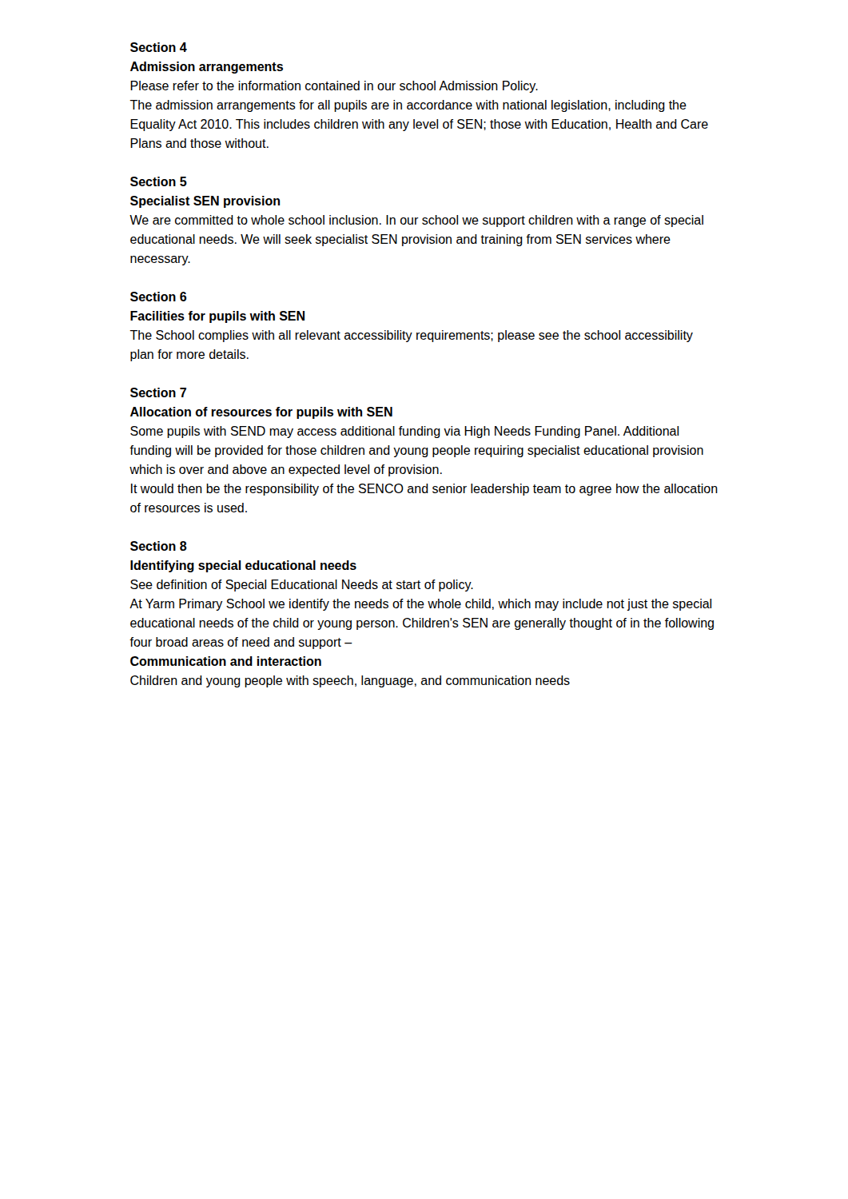Section 4
Admission arrangements
Please refer to the information contained in our school Admission Policy.
The admission arrangements for all pupils are in accordance with national legislation, including the Equality Act 2010. This includes children with any level of SEN; those with Education, Health and Care Plans and those without.
Section 5
Specialist SEN provision
We are committed to whole school inclusion. In our school we support children with a range of special educational needs. We will seek specialist SEN provision and training from SEN services where necessary.
Section 6
Facilities for pupils with SEN
The School complies with all relevant accessibility requirements; please see the school accessibility plan for more details.
Section 7
Allocation of resources for pupils with SEN
Some pupils with SEND may access additional funding via High Needs Funding Panel. Additional funding will be provided for those children and young people requiring specialist educational provision which is over and above an expected level of provision.
It would then be the responsibility of the SENCO and senior leadership team to agree how the allocation of resources is used.
Section 8
Identifying special educational needs
See definition of Special Educational Needs at start of policy.
At Yarm Primary School we identify the needs of the whole child, which may include not just the special educational needs of the child or young person. Children's SEN are generally thought of in the following four broad areas of need and support –
Communication and interaction
Children and young people with speech, language, and communication needs